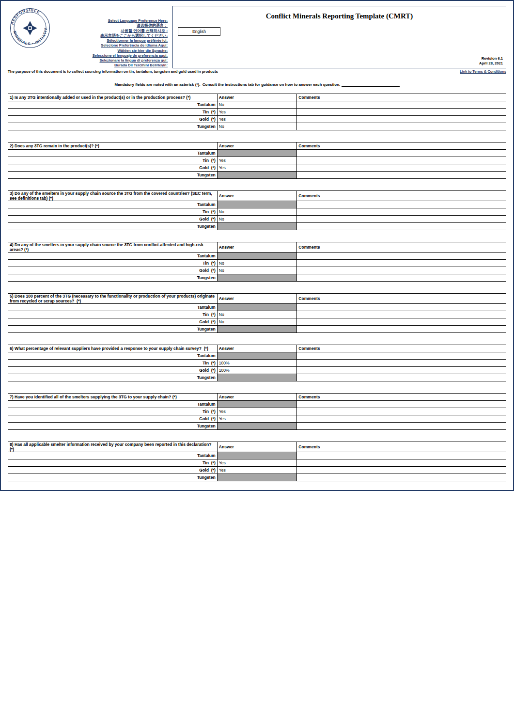RESPONSIBLE MINERALS • INITIATIVE •
Select Language Preference Here:
请选择你的语言：
사용할 언어를 선택하시오 :
表示言語をここから選択してください:
Sélectionner la langue préférée ici:
Selecione Preferência de idioma Aqui:
Wählen sie hier die Sprache:
Seleccione el lenguaje de preferencia aqui:
Selezionare la lingua di preferenza qui:
Burada Dil Tercihini Belirleyin:
Conflict Minerals Reporting Template (CMRT)
English
Revision 6.1
April 28, 2021
The purpose of this document is to collect sourcing information on tin, tantalum, tungsten and gold used in products
Link to Terms & Conditions
Mandatory fields are noted with an asterisk (*). Consult the instructions tab for guidance on how to answer each question.
| 1) Is any 3TG intentionally added or used in the product(s) or in the production process? (*) | Answer | Comments |
| Tantalum | No | |
| Tin (*) | Yes | |
| Gold (*) | Yes | |
| Tungsten | No | |
| 2) Does any 3TG remain in the product(s)? (*) | Answer | Comments |
| Tantalum | | |
| Tin (*) | Yes | |
| Gold (*) | Yes | |
| Tungsten | | |
| 3) Do any of the smelters in your supply chain source the 3TG from the covered countries? (SEC term, see definitions tab) (*) | Answer | Comments |
| Tantalum | | |
| Tin (*) | No | |
| Gold (*) | No | |
| Tungsten | | |
| 4) Do any of the smelters in your supply chain source the 3TG from conflict-affected and high-risk areas? (*) | Answer | Comments |
| Tantalum | | |
| Tin (*) | No | |
| Gold (*) | No | |
| Tungsten | | |
| 5) Does 100 percent of the 3TG (necessary to the functionality or production of your products) originate from recycled or scrap sources? (*) | Answer | Comments |
| Tantalum | | |
| Tin (*) | No | |
| Gold (*) | No | |
| Tungsten | | |
| 6) What percentage of relevant suppliers have provided a response to your supply chain survey? (*) | Answer | Comments |
| Tantalum | | |
| Tin (*) | 100% | |
| Gold (*) | 100% | |
| Tungsten | | |
| 7) Have you identified all of the smelters supplying the 3TG to your supply chain? (*) | Answer | Comments |
| Tantalum | | |
| Tin (*) | Yes | |
| Gold (*) | Yes | |
| Tungsten | | |
| 8) Has all applicable smelter information received by your company been reported in this declaration? (*) | Answer | Comments |
| Tantalum | | |
| Tin (*) | Yes | |
| Gold (*) | Yes | |
| Tungsten | | |